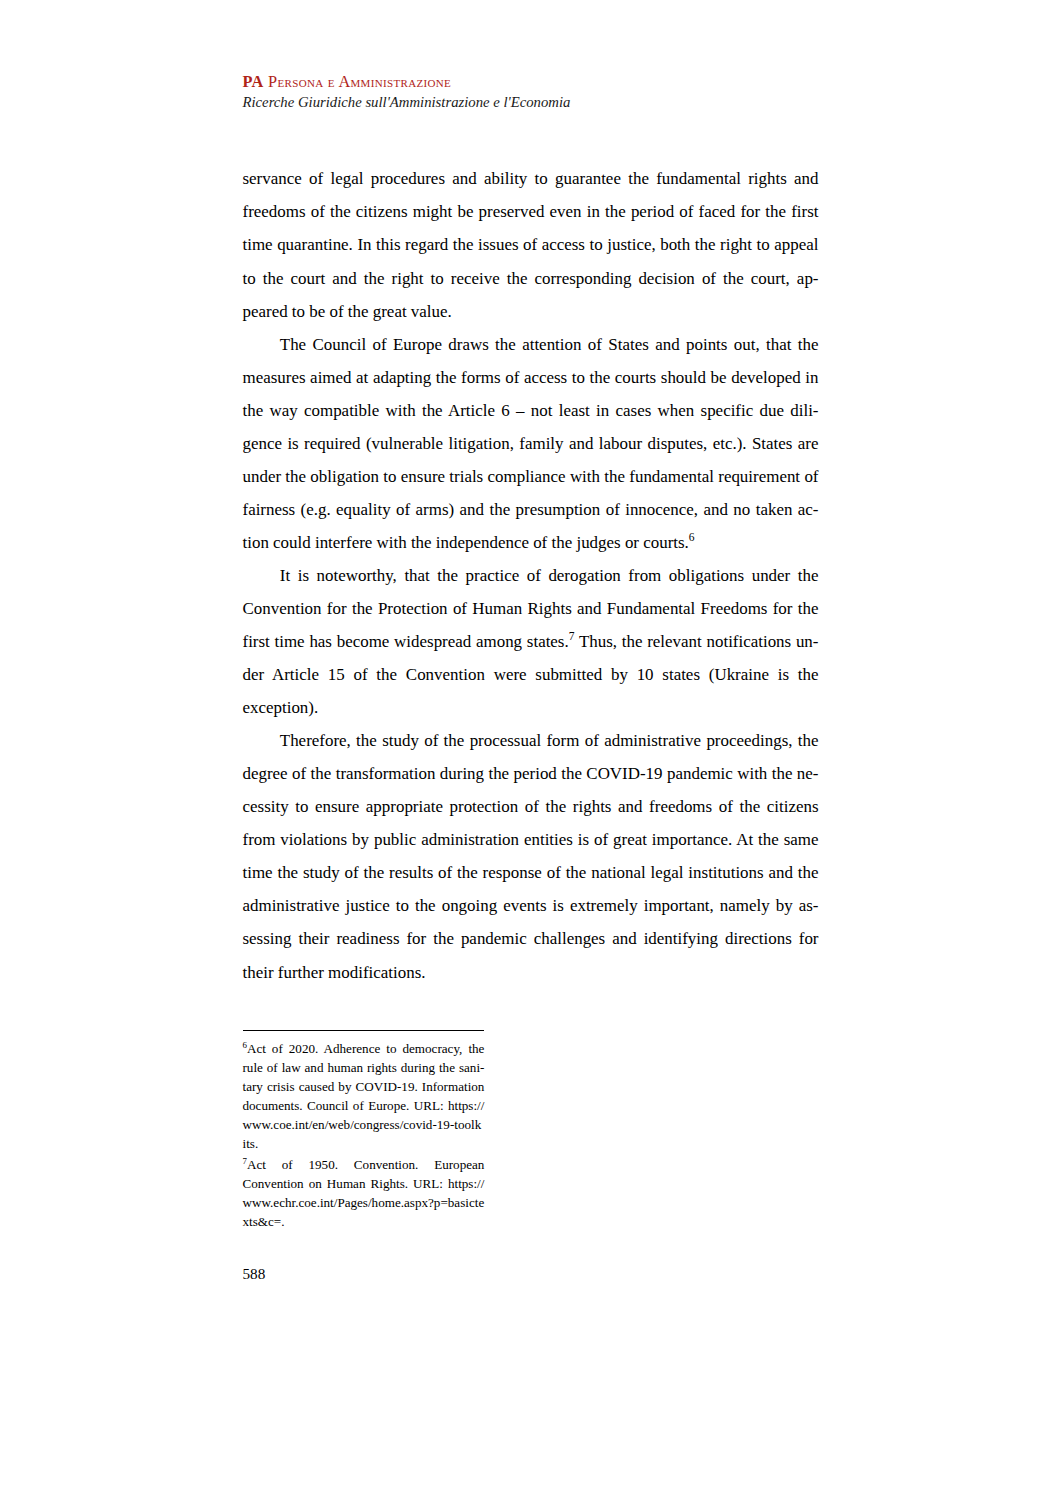PA Persona e Amministrazione
Ricerche Giuridiche sull'Amministrazione e l'Economia
servance of legal procedures and ability to guarantee the fundamental rights and freedoms of the citizens might be preserved even in the period of faced for the first time quarantine. In this regard the issues of access to justice, both the right to appeal to the court and the right to receive the corresponding decision of the court, appeared to be of the great value.
The Council of Europe draws the attention of States and points out, that the measures aimed at adapting the forms of access to the courts should be developed in the way compatible with the Article 6 – not least in cases when specific due diligence is required (vulnerable litigation, family and labour disputes, etc.). States are under the obligation to ensure trials compliance with the fundamental requirement of fairness (e.g. equality of arms) and the presumption of innocence, and no taken action could interfere with the independence of the judges or courts.6
It is noteworthy, that the practice of derogation from obligations under the Convention for the Protection of Human Rights and Fundamental Freedoms for the first time has become widespread among states.7 Thus, the relevant notifications under Article 15 of the Convention were submitted by 10 states (Ukraine is the exception).
Therefore, the study of the processual form of administrative proceedings, the degree of the transformation during the period the COVID-19 pandemic with the necessity to ensure appropriate protection of the rights and freedoms of the citizens from violations by public administration entities is of great importance. At the same time the study of the results of the response of the national legal institutions and the administrative justice to the ongoing events is extremely important, namely by assessing their readiness for the pandemic challenges and identifying directions for their further modifications.
6Act of 2020. Adherence to democracy, the rule of law and human rights during the sanitary crisis caused by COVID-19. Information documents. Council of Europe. URL: https://www.coe.int/en/web/congress/covid-19-toolkits.
7Act of 1950. Convention. European Convention on Human Rights. URL: https://www.echr.coe.int/Pages/home.aspx?p=basictexts&c=.
588